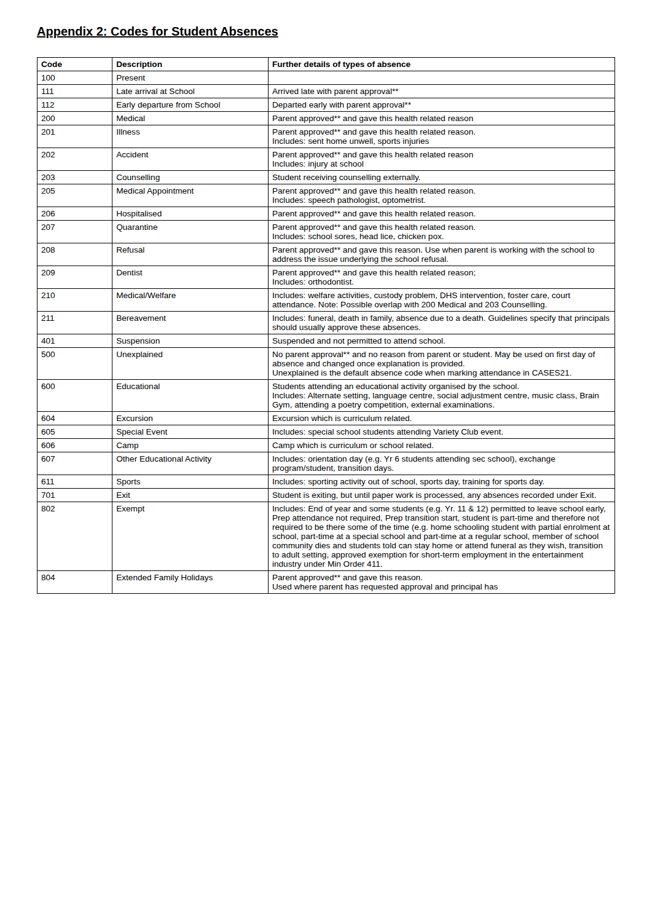Appendix 2: Codes for Student Absences
| Code | Description | Further details of types of absence |
| --- | --- | --- |
| 100 | Present | |
| 111 | Late arrival at School | Arrived late with parent approval** |
| 112 | Early departure from School | Departed early with parent approval** |
| 200 | Medical | Parent approved** and gave this health related reason |
| 201 | Illness | Parent approved** and gave this health related reason. Includes: sent home unwell, sports injuries |
| 202 | Accident | Parent approved** and gave this health related reason Includes: injury at school |
| 203 | Counselling | Student receiving counselling externally. |
| 205 | Medical Appointment | Parent approved** and gave this health related reason. Includes: speech pathologist, optometrist. |
| 206 | Hospitalised | Parent approved** and gave this health related reason. |
| 207 | Quarantine | Parent approved** and gave this health related reason. Includes: school sores, head lice, chicken pox. |
| 208 | Refusal | Parent approved** and gave this reason. Use when parent is working with the school to address the issue underlying the school refusal. |
| 209 | Dentist | Parent approved** and gave this health related reason; Includes: orthodontist. |
| 210 | Medical/Welfare | Includes: welfare activities, custody problem, DHS intervention, foster care, court attendance. Note: Possible overlap with 200 Medical and 203 Counselling. |
| 211 | Bereavement | Includes: funeral, death in family, absence due to a death. Guidelines specify that principals should usually approve these absences. |
| 401 | Suspension | Suspended and not permitted to attend school. |
| 500 | Unexplained | No parent approval** and no reason from parent or student. May be used on first day of absence and changed once explanation is provided. Unexplained is the default absence code when marking attendance in CASES21. |
| 600 | Educational | Students attending an educational activity organised by the school. Includes: Alternate setting, language centre, social adjustment centre, music class, Brain Gym, attending a poetry competition, external examinations. |
| 604 | Excursion | Excursion which is curriculum related. |
| 605 | Special Event | Includes: special school students attending Variety Club event. |
| 606 | Camp | Camp which is curriculum or school related. |
| 607 | Other Educational Activity | Includes: orientation day (e.g. Yr 6 students attending sec school), exchange program/student, transition days. |
| 611 | Sports | Includes: sporting activity out of school, sports day, training for sports day. |
| 701 | Exit | Student is exiting, but until paper work is processed, any absences recorded under Exit. |
| 802 | Exempt | Includes: End of year and some students (e.g. Yr. 11 & 12) permitted to leave school early, Prep attendance not required, Prep transition start, student is part-time and therefore not required to be there some of the time (e.g. home schooling student with partial enrolment at school, part-time at a special school and part-time at a regular school, member of school community dies and students told can stay home or attend funeral as they wish, transition to adult setting, approved exemption for short-term employment in the entertainment industry under Min Order 411. |
| 804 | Extended Family Holidays | Parent approved** and gave this reason. Used where parent has requested approval and principal has |